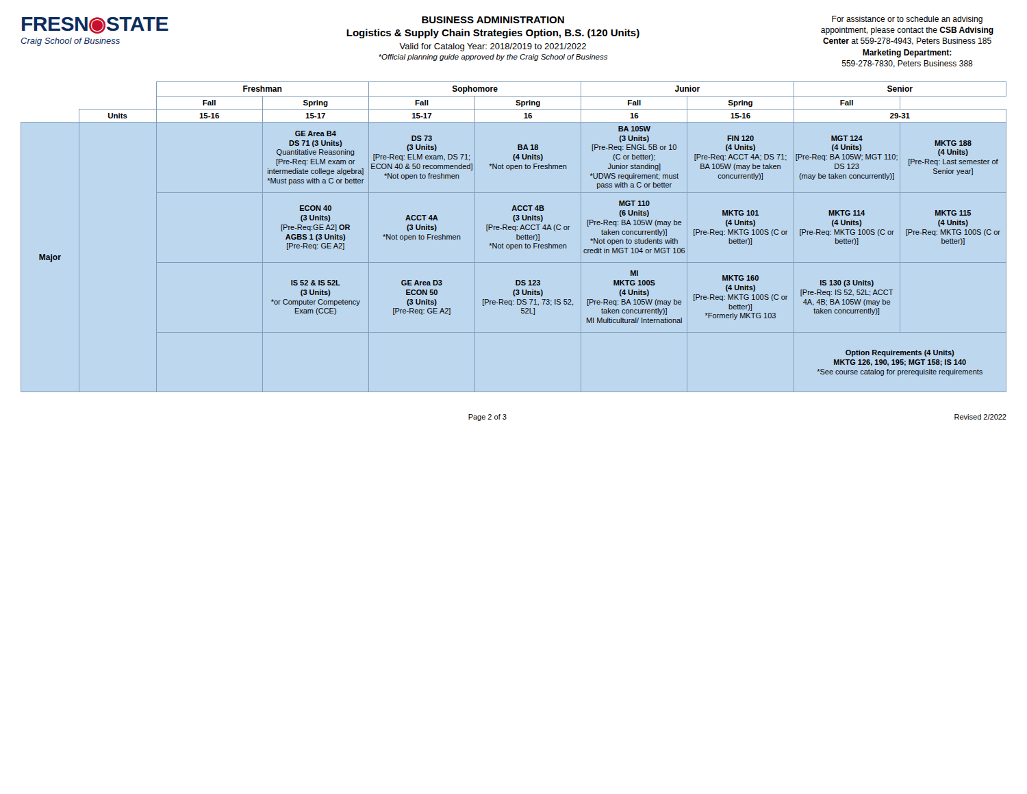FRESN◉STATE
Craig School of Business
BUSINESS ADMINISTRATION
Logistics & Supply Chain Strategies Option, B.S. (120 Units)
Valid for Catalog Year: 2018/2019 to 2021/2022
*Official planning guide approved by the Craig School of Business
For assistance or to schedule an advising appointment, please contact the CSB Advising Center at 559-278-4943, Peters Business 185
Marketing Department:
559-278-7830, Peters Business 388
| | | Freshman | Sophomore | Junior | Senior |
| --- | --- | --- | --- | --- | --- |
| | | Fall | Spring | Fall | Spring | Fall | Spring | Fall |
| | Units | 15-16 | 15-17 | 15-17 | 16 | 16 | 15-16 | 29-31 |
| Major | | | GE Area B4 DS 71 (3 Units) Quantitative Reasoning [Pre-Req: ELM exam or intermediate college algebra] *Must pass with a C or better | DS 73 (3 Units) [Pre-Req: ELM exam, DS 71; ECON 40 & 50 recommended] *Not open to freshmen | BA 18 (4 Units) *Not open to Freshmen | BA 105W (3 Units) [Pre-Req: ENGL 5B or 10 (C or better); Junior standing] *UDWS requirement; must pass with a C or better | FIN 120 (4 Units) [Pre-Req: ACCT 4A; DS 71; BA 105W (may be taken concurrently)] | MGT 124 (4 Units) [Pre-Req: BA 105W; MGT 110; DS 123 (may be taken concurrently)] | MKTG 188 (4 Units) [Pre-Req: Last semester of Senior year] |
| | ECON 40 (3 Units) [Pre-Req:GE A2] OR AGBS 1 (3 Units) [Pre-Req: GE A2] | ACCT 4A (3 Units) *Not open to Freshmen | ACCT 4B (3 Units) [Pre-Req: ACCT 4A (C or better)] *Not open to Freshmen | MGT 110 (6 Units) [Pre-Req: BA 105W (may be taken concurrently)] *Not open to students with credit in MGT 104 or MGT 106 | MKTG 101 (4 Units) [Pre-Req: MKTG 100S (C or better)] | MKTG 114 (4 Units) [Pre-Req: MKTG 100S (C or better)] | MKTG 115 (4 Units) [Pre-Req: MKTG 100S (C or better)] |
| | IS 52 & IS 52L (3 Units) *or Computer Competency Exam (CCE) | GE Area D3 ECON 50 (3 Units) [Pre-Req: GE A2] | DS 123 (3 Units) [Pre-Req: DS 71, 73; IS 52, 52L] | MI MKTG 100S (4 Units) [Pre-Req: BA 105W (may be taken concurrently)] MI Multicultural/ International | MKTG 160 (4 Units) [Pre-Req: MKTG 100S (C or better)] *Formerly MKTG 103 | IS 130 (3 Units) [Pre-Req: IS 52, 52L; ACCT 4A, 4B; BA 105W (may be taken concurrently)] | |
| | | | | | | Option Requirements (4 Units) MKTG 126, 190, 195; MGT 158; IS 140 *See course catalog for prerequisite requirements |
Page 2 of 3
Revised 2/2022